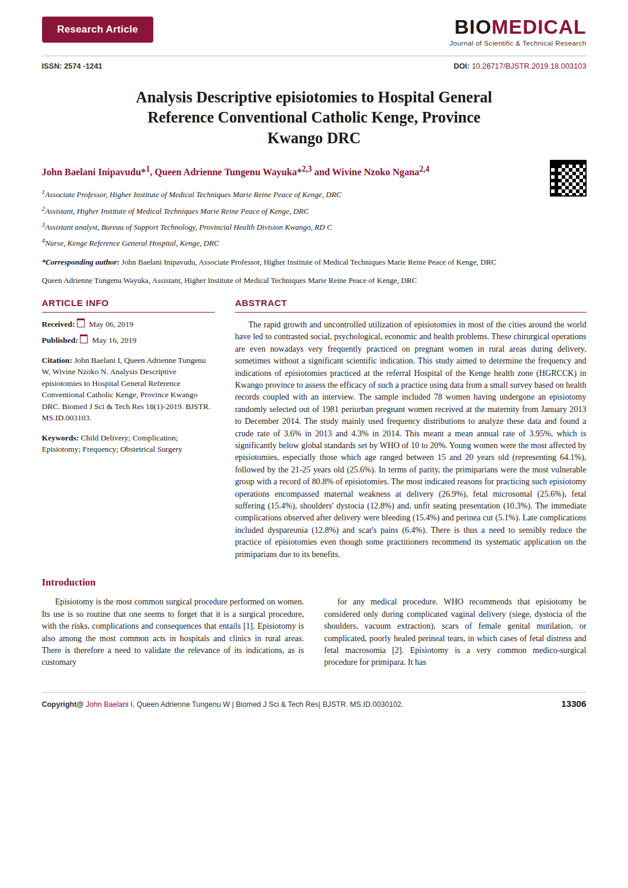Research Article
BIOMEDICAL
Journal of Scientific & Technical Research
ISSN: 2574 -1241
DOI: 10.26717/BJSTR.2019.18.003103
Analysis Descriptive episiotomies to Hospital General
Reference Conventional Catholic Kenge, Province
Kwango DRC
John Baelani Inipavudu*1, Queen Adrienne Tungenu Wayuka*2,3 and Wivine Nzoko Ngana2,4
1Associate Professor, Higher Institute of Medical Techniques Marie Reine Peace of Kenge, DRC
2Assistant, Higher Institute of Medical Techniques Marie Reine Peace of Kenge, DRC
3Assistant analyst, Bureau of Support Technology, Provincial Health Division Kwango, RD C
4Nurse, Kenge Reference General Hospital, Kenge, DRC
*Corresponding author: John Baelani Inipavudu, Associate Professor, Higher Institute of Medical Techniques Marie Reine Peace of Kenge, DRC
Queen Adrienne Tungenu Wayuka, Assistant, Higher Institute of Medical Techniques Marie Reine Peace of Kenge, DRC
ARTICLE INFO
Received: May 06, 2019
Published: May 16, 2019
Citation: John Baelani I, Queen Adrienne Tungenu W, Wivine Nzoko N. Analysis Descriptive episiotomies to Hospital General Reference Conventional Catholic Kenge, Province Kwango DRC. Biomed J Sci & Tech Res 18(1)-2019. BJSTR. MS.ID.003103.
Keywords: Child Delivery; Complication; Episiotomy; Frequency; Obstetrical Surgery
ABSTRACT
The rapid growth and uncontrolled utilization of episiotomies in most of the cities around the world have led to contrasted social, psychological, economic and health problems. These chirurgical operations are even nowadays very frequently practiced on pregnant women in rural areas during delivery, sometimes without a significant scientific indication. This study aimed to determine the frequency and indications of episiotomies practiced at the referral Hospital of the Kenge health zone (HGRCCK) in Kwango province to assess the efficacy of such a practice using data from a small survey based on health records coupled with an interview. The sample included 78 women having undergone an episiotomy randomly selected out of 1981 periurban pregnant women received at the maternity from January 2013 to December 2014. The study mainly used frequency distributions to analyze these data and found a crude rate of 3.6% in 2013 and 4.3% in 2014. This meant a mean annual rate of 3.95%, which is significantly below global standards set by WHO of 10 to 20%. Young women were the most affected by episiotomies, especially those which age ranged between 15 and 20 years old (representing 64.1%), followed by the 21-25 years old (25.6%). In terms of parity, the primiparians were the most vulnerable group with a record of 80.8% of episiotomies. The most indicated reasons for practicing such episiotomy operations encompassed maternal weakness at delivery (26.9%), fetal microsomal (25.6%), fetal suffering (15.4%), shoulders' dystocia (12.8%) and, unfit seating presentation (10.3%). The immediate complications observed after delivery were bleeding (15.4%) and perinea cut (5.1%). Late complications included dyspareunia (12.8%) and scar's pains (6.4%). There is thus a need to sensibly reduce the practice of episiotomies even though some practitioners recommend its systematic application on the primiparians due to its benefits.
Introduction
Episiotomy is the most common surgical procedure performed on women. Its use is so routine that one seems to forget that it is a surgical procedure, with the risks, complications and consequences that entails [1]. Episiotomy is also among the most common acts in hospitals and clinics in rural areas. There is therefore a need to validate the relevance of its indications, as is customary
for any medical procedure. WHO recommends that episiotomy be considered only during complicated vaginal delivery (siege, dystocia of the shoulders, vacuum extraction), scars of female genital mutilation, or complicated, poorly healed perineal tears, in which cases of fetal distress and fetal macrosomia [2]. Episiotomy is a very common medico-surgical procedure for primipara. It has
Copyright@ John Baelani I, Queen Adrienne Tungenu W | Biomed J Sci & Tech Res| BJSTR. MS.ID.0030102.
13306